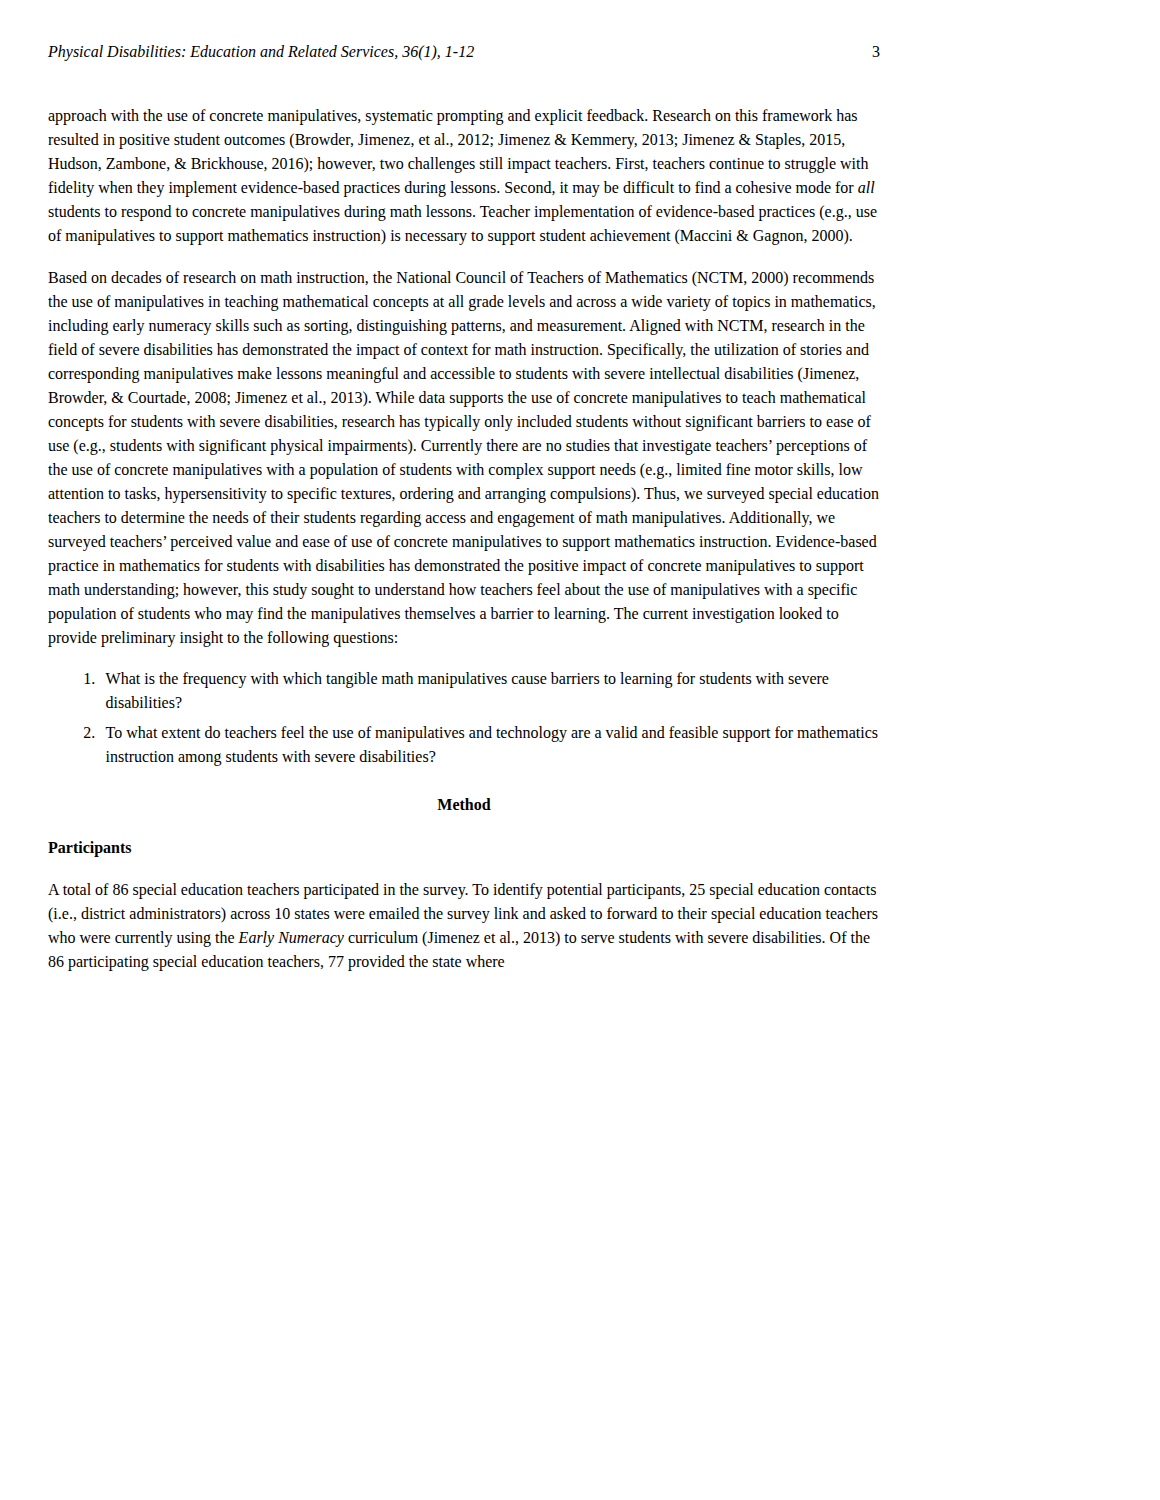Physical Disabilities: Education and Related Services, 36(1), 1-12 3
approach with the use of concrete manipulatives, systematic prompting and explicit feedback. Research on this framework has resulted in positive student outcomes (Browder, Jimenez, et al., 2012; Jimenez & Kemmery, 2013; Jimenez & Staples, 2015, Hudson, Zambone, & Brickhouse, 2016); however, two challenges still impact teachers. First, teachers continue to struggle with fidelity when they implement evidence-based practices during lessons. Second, it may be difficult to find a cohesive mode for all students to respond to concrete manipulatives during math lessons. Teacher implementation of evidence-based practices (e.g., use of manipulatives to support mathematics instruction) is necessary to support student achievement (Maccini & Gagnon, 2000).
Based on decades of research on math instruction, the National Council of Teachers of Mathematics (NCTM, 2000) recommends the use of manipulatives in teaching mathematical concepts at all grade levels and across a wide variety of topics in mathematics, including early numeracy skills such as sorting, distinguishing patterns, and measurement. Aligned with NCTM, research in the field of severe disabilities has demonstrated the impact of context for math instruction. Specifically, the utilization of stories and corresponding manipulatives make lessons meaningful and accessible to students with severe intellectual disabilities (Jimenez, Browder, & Courtade, 2008; Jimenez et al., 2013). While data supports the use of concrete manipulatives to teach mathematical concepts for students with severe disabilities, research has typically only included students without significant barriers to ease of use (e.g., students with significant physical impairments). Currently there are no studies that investigate teachers’ perceptions of the use of concrete manipulatives with a population of students with complex support needs (e.g., limited fine motor skills, low attention to tasks, hypersensitivity to specific textures, ordering and arranging compulsions). Thus, we surveyed special education teachers to determine the needs of their students regarding access and engagement of math manipulatives. Additionally, we surveyed teachers’ perceived value and ease of use of concrete manipulatives to support mathematics instruction. Evidence-based practice in mathematics for students with disabilities has demonstrated the positive impact of concrete manipulatives to support math understanding; however, this study sought to understand how teachers feel about the use of manipulatives with a specific population of students who may find the manipulatives themselves a barrier to learning. The current investigation looked to provide preliminary insight to the following questions:
What is the frequency with which tangible math manipulatives cause barriers to learning for students with severe disabilities?
To what extent do teachers feel the use of manipulatives and technology are a valid and feasible support for mathematics instruction among students with severe disabilities?
Method
Participants
A total of 86 special education teachers participated in the survey. To identify potential participants, 25 special education contacts (i.e., district administrators) across 10 states were emailed the survey link and asked to forward to their special education teachers who were currently using the Early Numeracy curriculum (Jimenez et al., 2013) to serve students with severe disabilities. Of the 86 participating special education teachers, 77 provided the state where